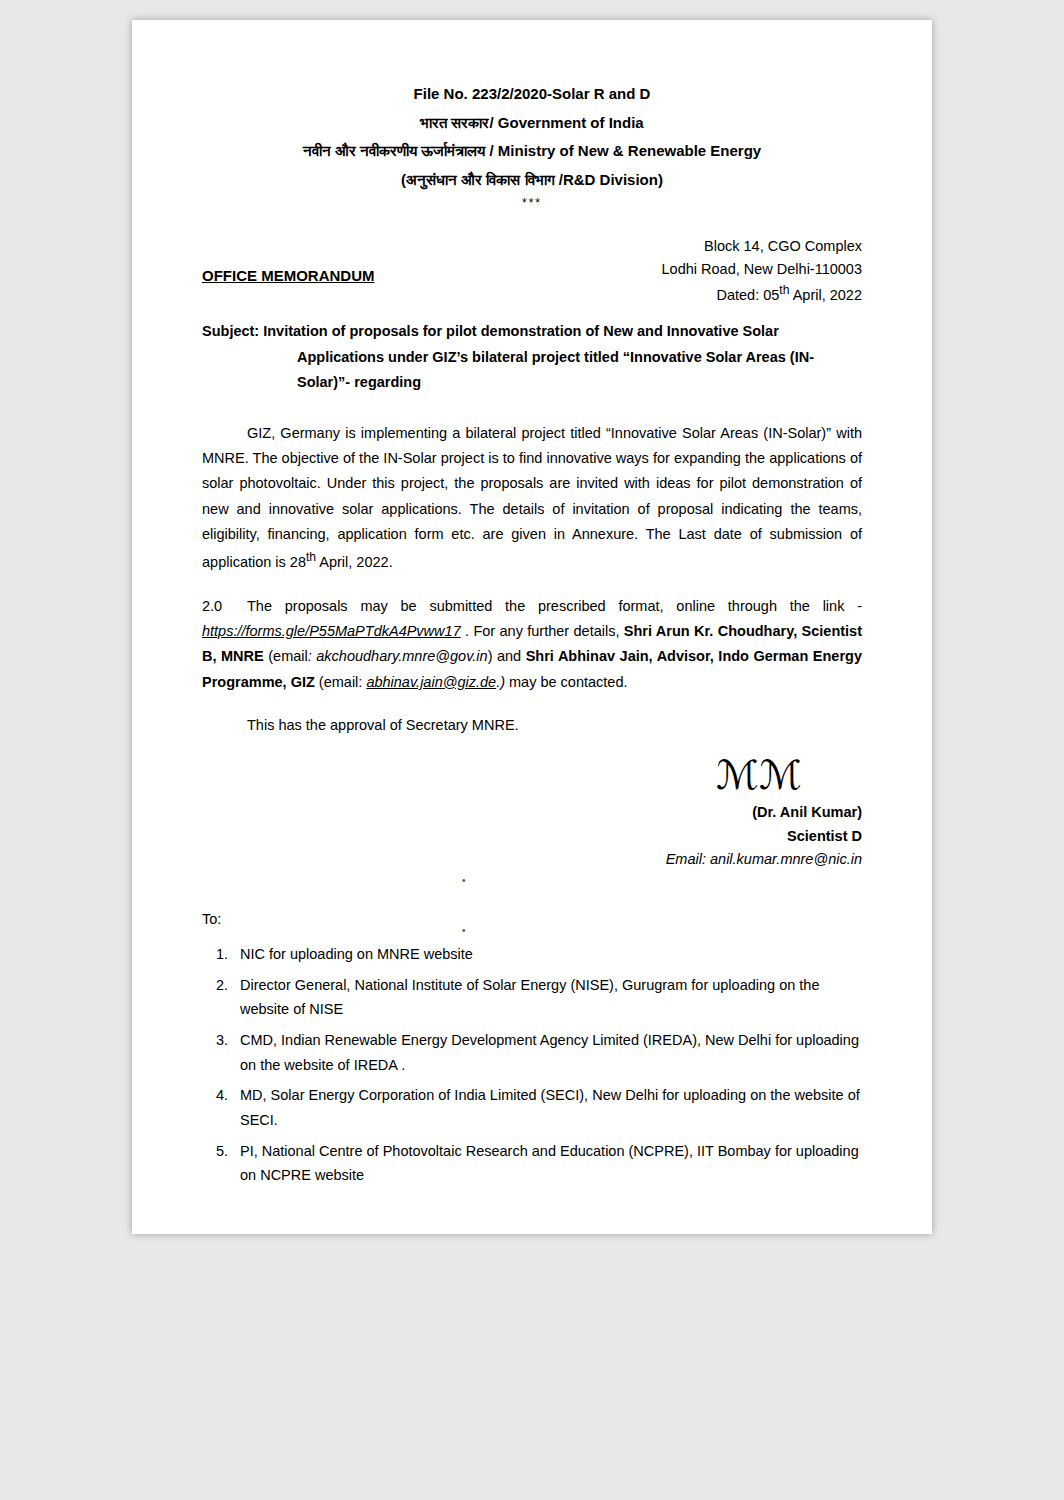File No. 223/2/2020-Solar R and D
भारत सरकार/ Government of India
नवीन और नवीकरणीय ऊर्जामंत्रालय / Ministry of New & Renewable Energy
(अनुसंधान और विकास विभाग /R&D Division)
***
Block 14, CGO Complex
Lodhi Road, New Delhi-110003
Dated: 05th April, 2022
OFFICE MEMORANDUM
Subject: Invitation of proposals for pilot demonstration of New and Innovative Solar Applications under GIZ’s bilateral project titled “Innovative Solar Areas (IN-Solar)”- regarding
GIZ, Germany is implementing a bilateral project titled “Innovative Solar Areas (IN-Solar)” with MNRE. The objective of the IN-Solar project is to find innovative ways for expanding the applications of solar photovoltaic. Under this project, the proposals are invited with ideas for pilot demonstration of new and innovative solar applications. The details of invitation of proposal indicating the teams, eligibility, financing, application form etc. are given in Annexure. The Last date of submission of application is 28th April, 2022.
2.0 The proposals may be submitted the prescribed format, online through the link - https://forms.gle/P55MaPTdkA4Pvww17 . For any further details, Shri Arun Kr. Choudhary, Scientist B, MNRE (email: akchoudhary.mnre@gov.in) and Shri Abhinav Jain, Advisor, Indo German Energy Programme, GIZ (email: abhinav.jain@giz.de.) may be contacted.
This has the approval of Secretary MNRE.
ℳℳ (Dr. Anil Kumar)
Scientist D
Email: anil.kumar.mnre@nic.in
•
•
To:
NIC for uploading on MNRE website
Director General, National Institute of Solar Energy (NISE), Gurugram for uploading on the website of NISE
CMD, Indian Renewable Energy Development Agency Limited (IREDA), New Delhi for uploading on the website of IREDA .
MD, Solar Energy Corporation of India Limited (SECI), New Delhi for uploading on the website of SECI.
PI, National Centre of Photovoltaic Research and Education (NCPRE), IIT Bombay for uploading on NCPRE website